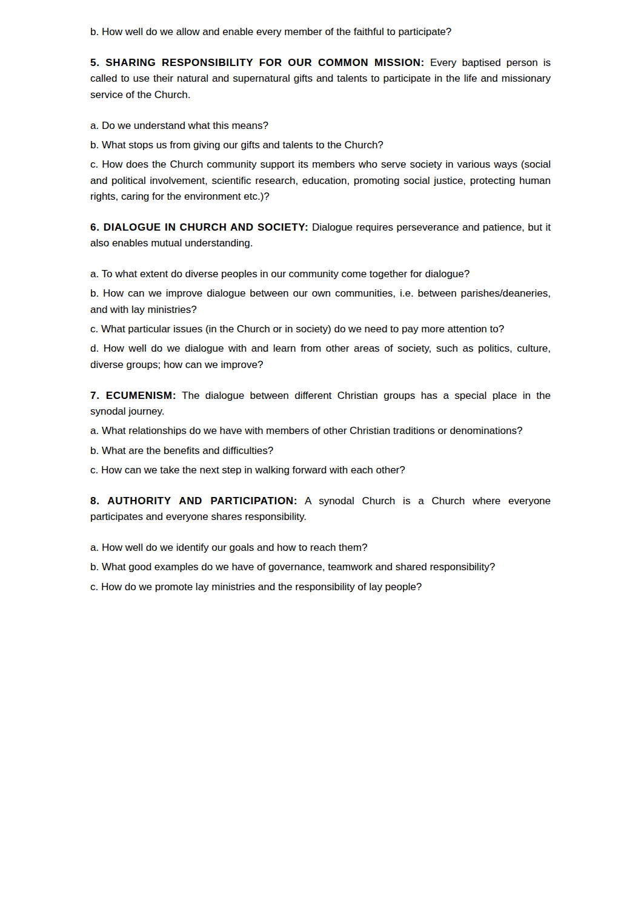b. How well do we allow and enable every member of the faithful to participate?
5. SHARING RESPONSIBILITY FOR OUR COMMON MISSION: Every baptised person is called to use their natural and supernatural gifts and talents to participate in the life and missionary service of the Church.
a. Do we understand what this means?
b. What stops us from giving our gifts and talents to the Church?
c. How does the Church community support its members who serve society in various ways (social and political involvement, scientific research, education, promoting social justice, protecting human rights, caring for the environment etc.)?
6. DIALOGUE IN CHURCH AND SOCIETY: Dialogue requires perseverance and patience, but it also enables mutual understanding.
a. To what extent do diverse peoples in our community come together for dialogue?
b. How can we improve dialogue between our own communities, i.e. between parishes/deaneries, and with lay ministries?
c. What particular issues (in the Church or in society) do we need to pay more attention to?
d. How well do we dialogue with and learn from other areas of society, such as politics, culture, diverse groups; how can we improve?
7. ECUMENISM: The dialogue between different Christian groups has a special place in the synodal journey.
a. What relationships do we have with members of other Christian traditions or denominations?
b. What are the benefits and difficulties?
c. How can we take the next step in walking forward with each other?
8. AUTHORITY AND PARTICIPATION: A synodal Church is a Church where everyone participates and everyone shares responsibility.
a. How well do we identify our goals and how to reach them?
b. What good examples do we have of governance, teamwork and shared responsibility?
c. How do we promote lay ministries and the responsibility of lay people?